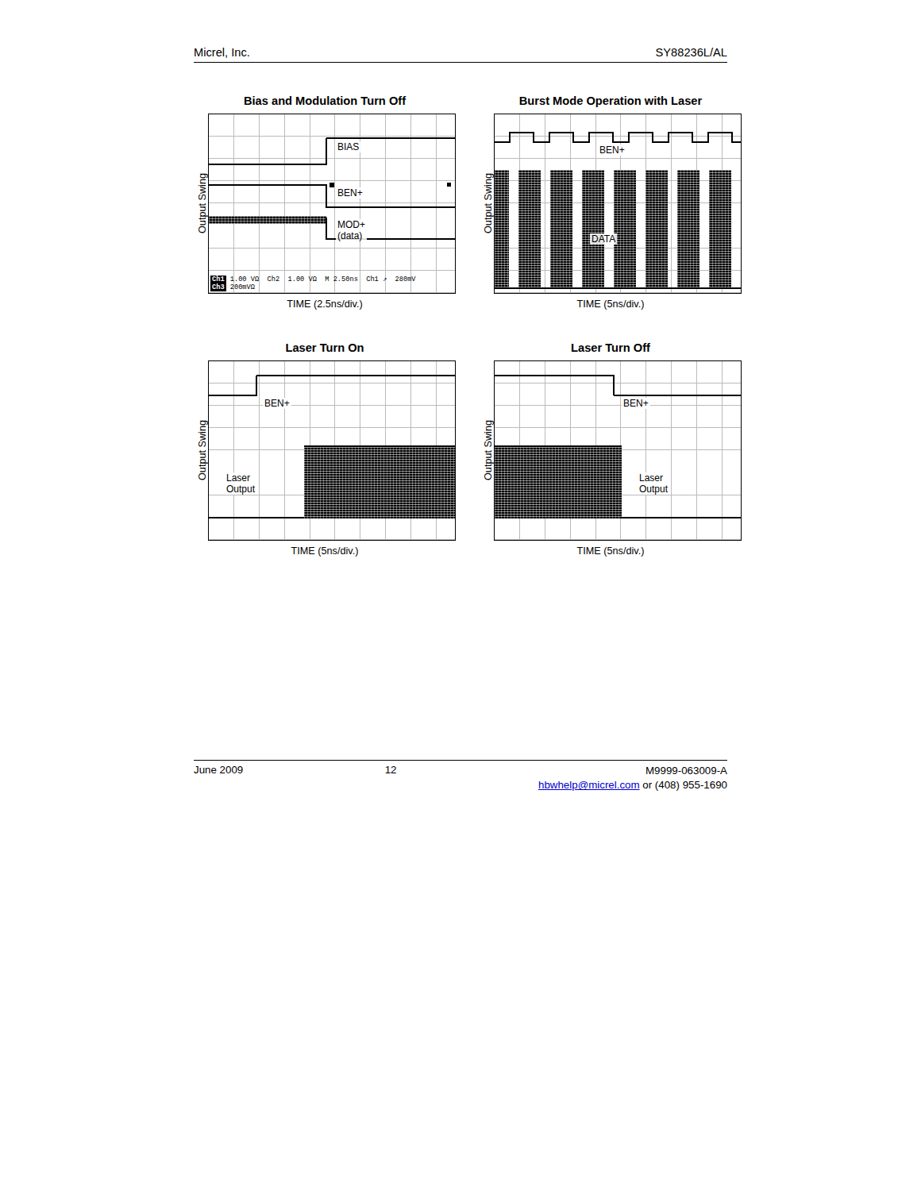Micrel, Inc.
SY88236L/AL
Bias and Modulation Turn Off
Output Swing
BIAS
BEN+
MOD+
(data)
Ch1 1.00 VΩ Ch2 1.00 VΩ M 2.50ns Ch1 ↗ 280mV
Ch3 200mVΩ
TIME (2.5ns/div.)
Burst Mode Operation with Laser
Output Swing
BEN+
DATA
TIME (5ns/div.)
Laser Turn On
Output Swing
BEN+
Laser
Output
TIME (5ns/div.)
Laser Turn Off
Output Swing
BEN+
Laser
Output
TIME (5ns/div.)
June 2009
12
M9999-063009-A
hbwhelp@micrel.com or (408) 955-1690